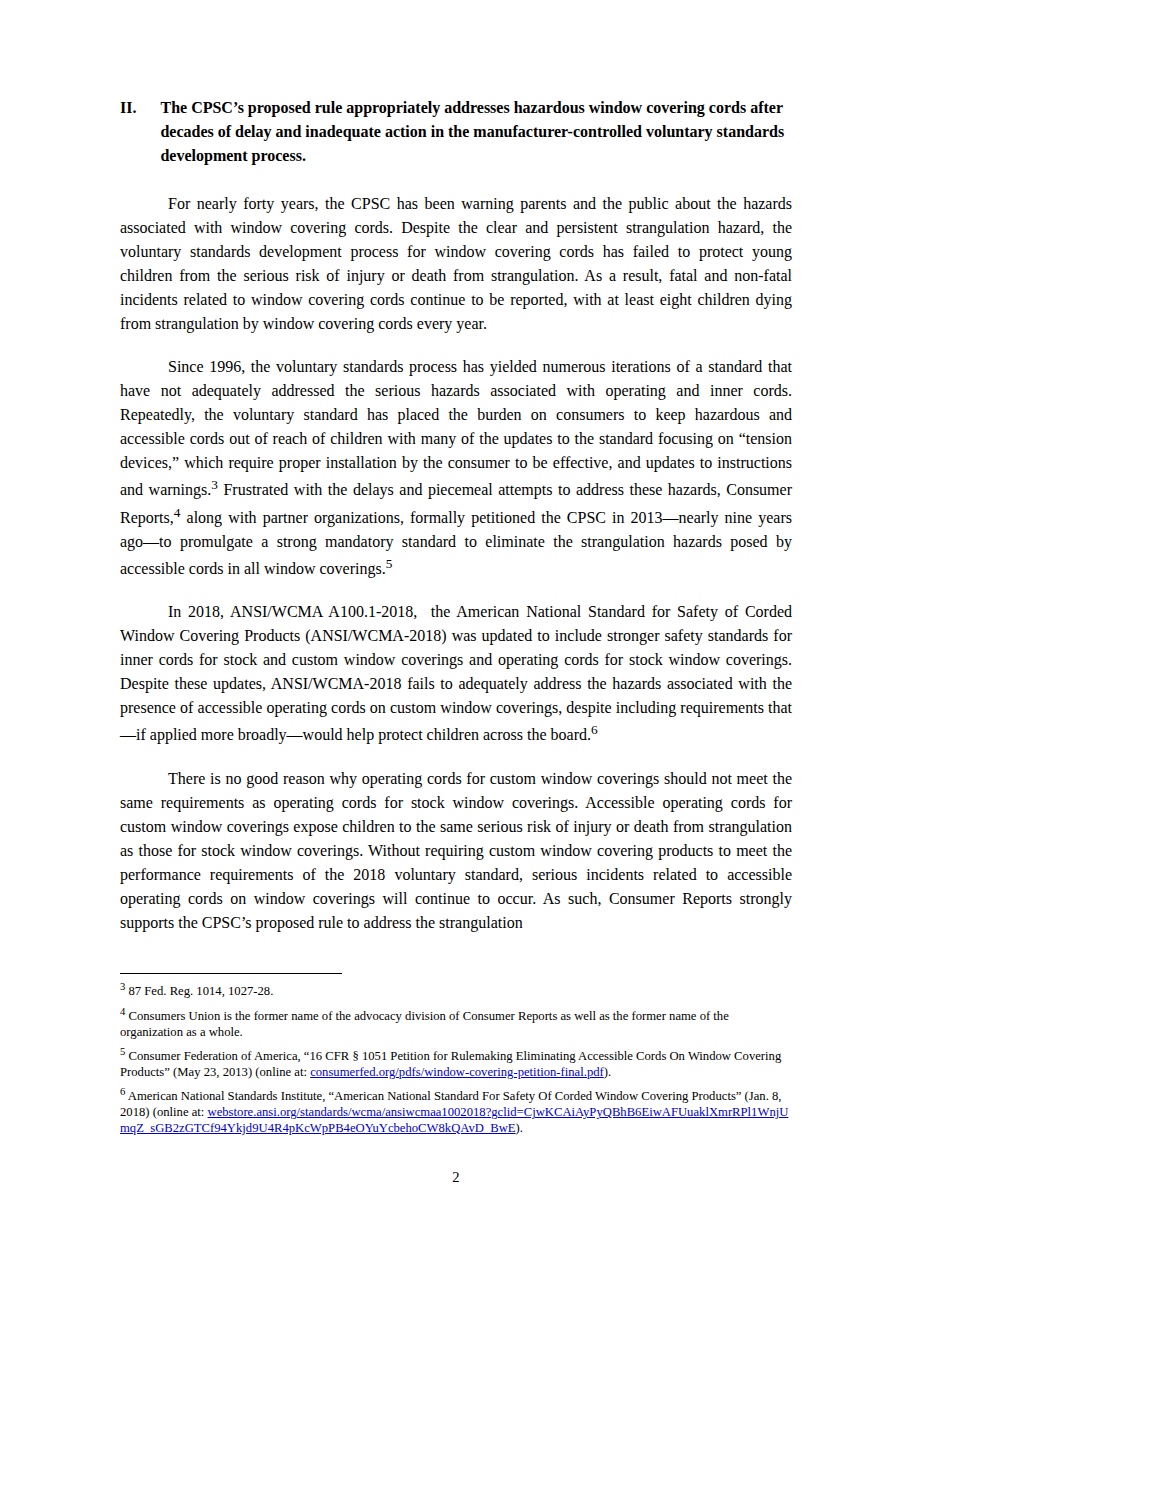II. The CPSC’s proposed rule appropriately addresses hazardous window covering cords after decades of delay and inadequate action in the manufacturer-controlled voluntary standards development process.
For nearly forty years, the CPSC has been warning parents and the public about the hazards associated with window covering cords. Despite the clear and persistent strangulation hazard, the voluntary standards development process for window covering cords has failed to protect young children from the serious risk of injury or death from strangulation. As a result, fatal and non-fatal incidents related to window covering cords continue to be reported, with at least eight children dying from strangulation by window covering cords every year.
Since 1996, the voluntary standards process has yielded numerous iterations of a standard that have not adequately addressed the serious hazards associated with operating and inner cords. Repeatedly, the voluntary standard has placed the burden on consumers to keep hazardous and accessible cords out of reach of children with many of the updates to the standard focusing on “tension devices,” which require proper installation by the consumer to be effective, and updates to instructions and warnings.3 Frustrated with the delays and piecemeal attempts to address these hazards, Consumer Reports,4 along with partner organizations, formally petitioned the CPSC in 2013—nearly nine years ago—to promulgate a strong mandatory standard to eliminate the strangulation hazards posed by accessible cords in all window coverings.5
In 2018, ANSI/WCMA A100.1-2018, the American National Standard for Safety of Corded Window Covering Products (ANSI/WCMA-2018) was updated to include stronger safety standards for inner cords for stock and custom window coverings and operating cords for stock window coverings. Despite these updates, ANSI/WCMA-2018 fails to adequately address the hazards associated with the presence of accessible operating cords on custom window coverings, despite including requirements that—if applied more broadly—would help protect children across the board.6
There is no good reason why operating cords for custom window coverings should not meet the same requirements as operating cords for stock window coverings. Accessible operating cords for custom window coverings expose children to the same serious risk of injury or death from strangulation as those for stock window coverings. Without requiring custom window covering products to meet the performance requirements of the 2018 voluntary standard, serious incidents related to accessible operating cords on window coverings will continue to occur. As such, Consumer Reports strongly supports the CPSC’s proposed rule to address the strangulation
3 87 Fed. Reg. 1014, 1027-28.
4 Consumers Union is the former name of the advocacy division of Consumer Reports as well as the former name of the organization as a whole.
5 Consumer Federation of America, “16 CFR § 1051 Petition for Rulemaking Eliminating Accessible Cords On Window Covering Products” (May 23, 2013) (online at: consumerfed.org/pdfs/window-covering-petition-final.pdf).
6 American National Standards Institute, “American National Standard For Safety Of Corded Window Covering Products” (Jan. 8, 2018) (online at: webstore.ansi.org/standards/wcma/ansiwcmaa1002018?gclid=CjwKCAiAyPyQBhB6EiwAFUuaklXmrRPl1WnjUmqZ_sGB2zGTCf94Ykjd9U4R4pKcWpPB4eOYuYcbehoCW8kQAvD_BwE).
2